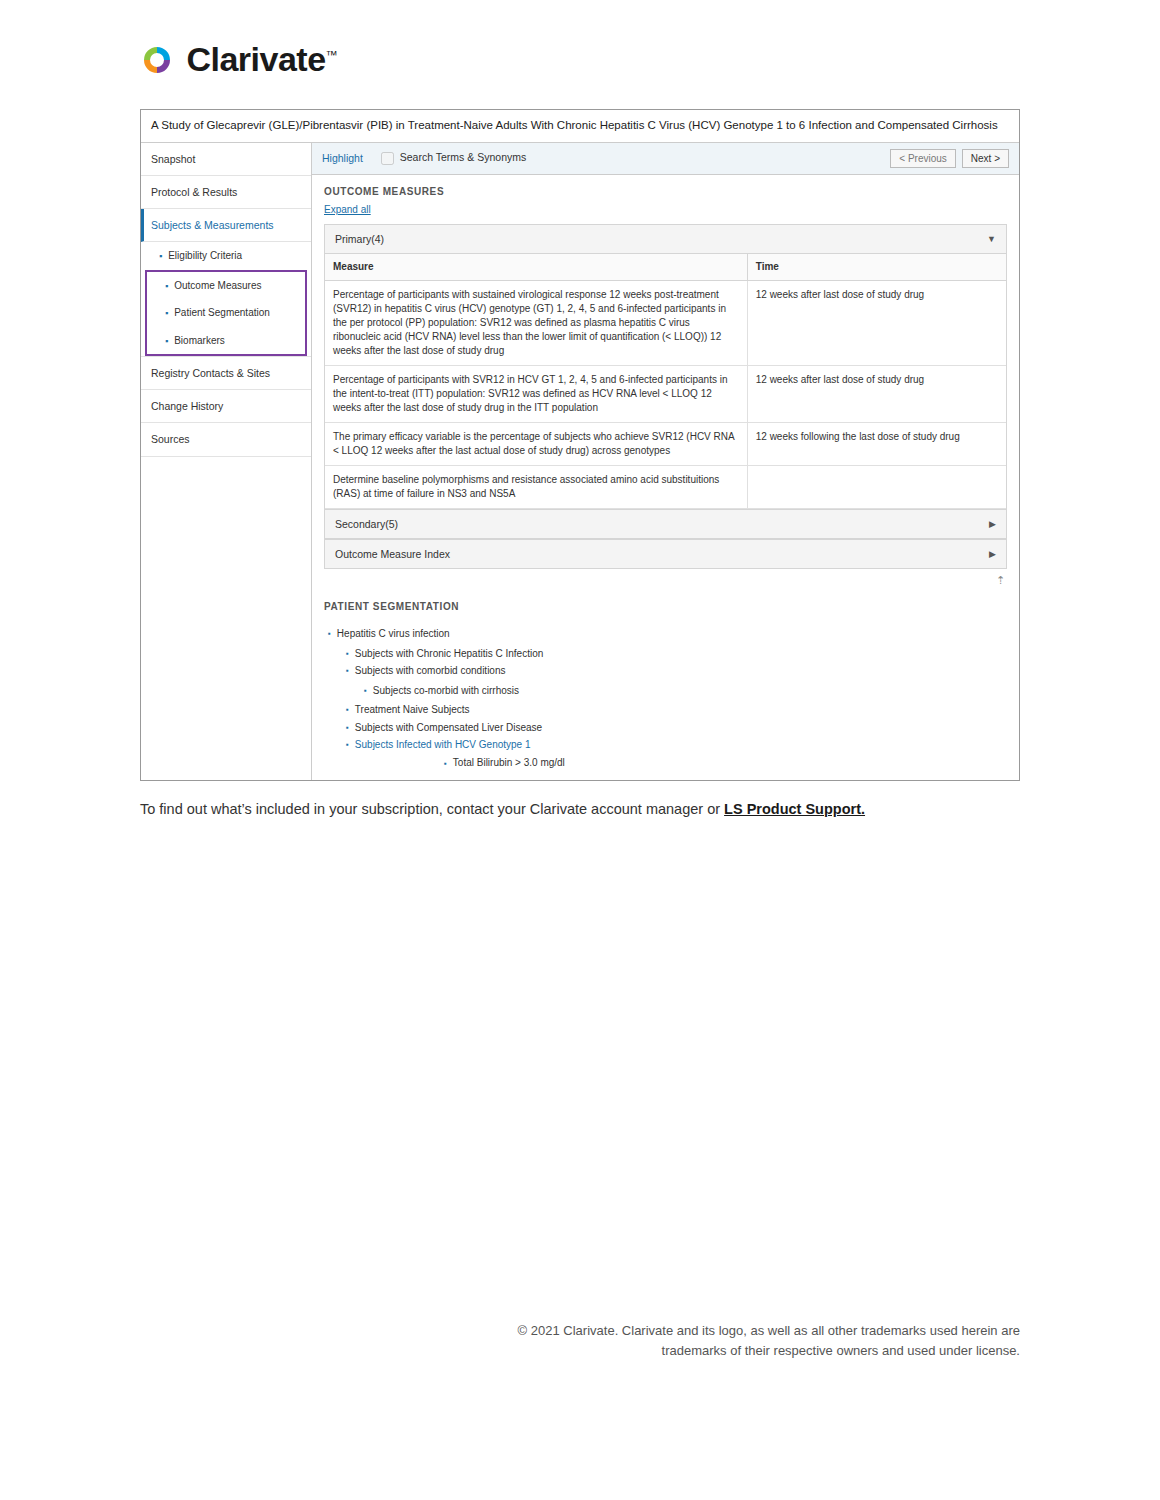Clarivate™
A Study of Glecaprevir (GLE)/Pibrentasvir (PIB) in Treatment-Naive Adults With Chronic Hepatitis C Virus (HCV) Genotype 1 to 6 Infection and Compensated Cirrhosis
Snapshot
Protocol & Results
Subjects & Measurements
Eligibility Criteria
Outcome Measures
Patient Segmentation
Biomarkers
Registry Contacts & Sites
Change History
Sources
Highlight Search Terms & Synonyms < Previous Next >
OUTCOME MEASURES
Expand all
Primary(4) ▼
| Measure | Time |
| --- | --- |
| Percentage of participants with sustained virological response 12 weeks post-treatment (SVR12) in hepatitis C virus (HCV) genotype (GT) 1, 2, 4, 5 and 6-infected participants in the per protocol (PP) population: SVR12 was defined as plasma hepatitis C virus ribonucleic acid (HCV RNA) level less than the lower limit of quantification (< LLOQ)) 12 weeks after the last dose of study drug | 12 weeks after last dose of study drug |
| Percentage of participants with SVR12 in HCV GT 1, 2, 4, 5 and 6-infected participants in the intent-to-treat (ITT) population: SVR12 was defined as HCV RNA level < LLOQ 12 weeks after the last dose of study drug in the ITT population | 12 weeks after last dose of study drug |
| The primary efficacy variable is the percentage of subjects who achieve SVR12 (HCV RNA < LLOQ 12 weeks after the last actual dose of study drug) across genotypes | 12 weeks following the last dose of study drug |
| Determine baseline polymorphisms and resistance associated amino acid substituitions (RAS) at time of failure in NS3 and NS5A | |
Secondary(5) ▶
Outcome Measure Index ▶
⇡
PATIENT SEGMENTATION
Hepatitis C virus infection
Subjects with Chronic Hepatitis C Infection
Subjects with comorbid conditions
Subjects co-morbid with cirrhosis
Treatment Naive Subjects
Subjects with Compensated Liver Disease
Subjects Infected with HCV Genotype 1
Total Bilirubin > 3.0 mg/dl
To find out what’s included in your subscription, contact your Clarivate account manager or LS Product Support.
© 2021 Clarivate. Clarivate and its logo, as well as all other trademarks used herein are trademarks of their respective owners and used under license.